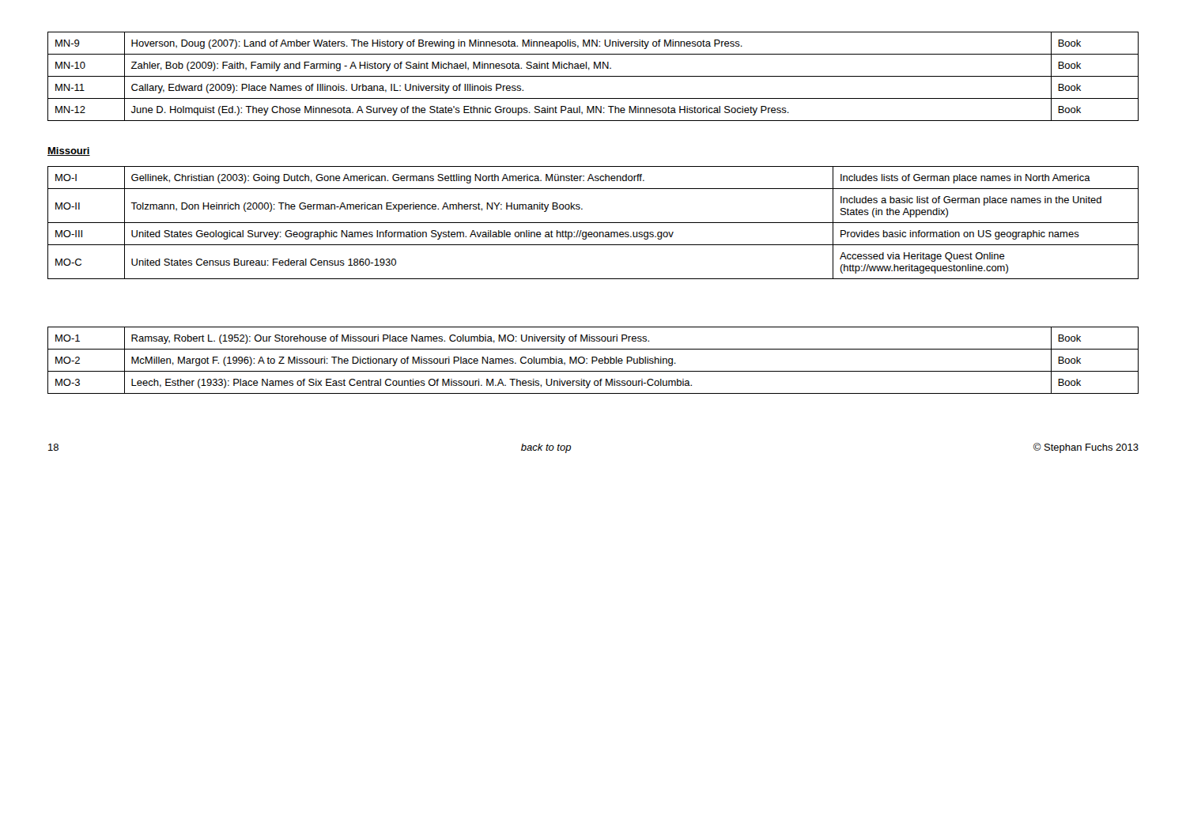| MN-9 | Hoverson, Doug (2007): Land of Amber Waters. The History of Brewing in Minnesota. Minneapolis, MN: University of Minnesota Press. | Book |
| MN-10 | Zahler, Bob (2009): Faith, Family and Farming - A History of Saint Michael, Minnesota. Saint Michael, MN. | Book |
| MN-11 | Callary, Edward (2009): Place Names of Illinois. Urbana, IL: University of Illinois Press. | Book |
| MN-12 | June D. Holmquist (Ed.): They Chose Minnesota. A Survey of the State's Ethnic Groups. Saint Paul, MN: The Minnesota Historical Society Press. | Book |
Missouri
| MO-I | Gellinek, Christian (2003): Going Dutch, Gone American. Germans Settling North America. Münster: Aschendorff. | Includes lists of German place names in North America |
| MO-II | Tolzmann, Don Heinrich (2000): The German-American Experience. Amherst, NY: Humanity Books. | Includes a basic list of German place names in the United States (in the Appendix) |
| MO-III | United States Geological Survey: Geographic Names Information System. Available online at http://geonames.usgs.gov | Provides basic information on US geographic names |
| MO-C | United States Census Bureau: Federal Census 1860-1930 | Accessed via Heritage Quest Online (http://www.heritagequestonline.com) |
| MO-1 | Ramsay, Robert L. (1952): Our Storehouse of Missouri Place Names. Columbia, MO: University of Missouri Press. | Book |
| MO-2 | McMillen, Margot F. (1996): A to Z Missouri: The Dictionary of Missouri Place Names. Columbia, MO: Pebble Publishing. | Book |
| MO-3 | Leech, Esther (1933): Place Names of Six East Central Counties Of Missouri. M.A. Thesis, University of Missouri-Columbia. | Book |
18
back to top
© Stephan Fuchs 2013